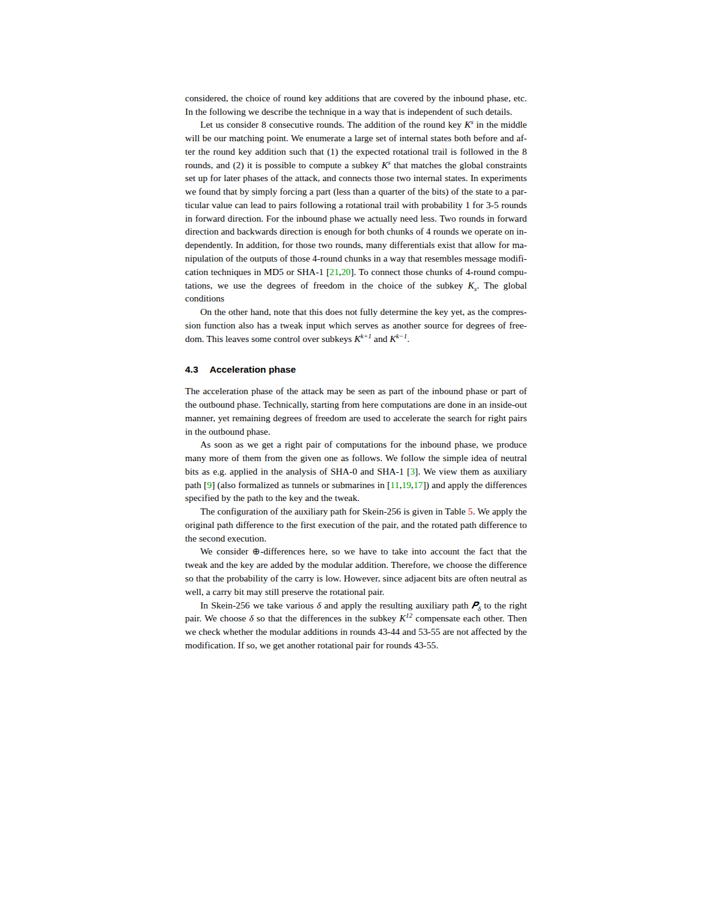considered, the choice of round key additions that are covered by the inbound phase, etc. In the following we describe the technique in a way that is independent of such details.
Let us consider 8 consecutive rounds. The addition of the round key Ks in the middle will be our matching point. We enumerate a large set of internal states both before and after the round key addition such that (1) the expected rotational trail is followed in the 8 rounds, and (2) it is possible to compute a subkey Ks that matches the global constraints set up for later phases of the attack, and connects those two internal states. In experiments we found that by simply forcing a part (less than a quarter of the bits) of the state to a particular value can lead to pairs following a rotational trail with probability 1 for 3-5 rounds in forward direction. For the inbound phase we actually need less. Two rounds in forward direction and backwards direction is enough for both chunks of 4 rounds we operate on independently. In addition, for those two rounds, many differentials exist that allow for manipulation of the outputs of those 4-round chunks in a way that resembles message modification techniques in MD5 or SHA-1 [21,20]. To connect those chunks of 4-round computations, we use the degrees of freedom in the choice of the subkey Ks. The global conditions
On the other hand, note that this does not fully determine the key yet, as the compression function also has a tweak input which serves as another source for degrees of freedom. This leaves some control over subkeys Kk+1 and Kk−1.
4.3 Acceleration phase
The acceleration phase of the attack may be seen as part of the inbound phase or part of the outbound phase. Technically, starting from here computations are done in an inside-out manner, yet remaining degrees of freedom are used to accelerate the search for right pairs in the outbound phase.
As soon as we get a right pair of computations for the inbound phase, we produce many more of them from the given one as follows. We follow the simple idea of neutral bits as e.g. applied in the analysis of SHA-0 and SHA-1 [3]. We view them as auxiliary path [9] (also formalized as tunnels or submarines in [11,19,17]) and apply the differences specified by the path to the key and the tweak.
The configuration of the auxiliary path for Skein-256 is given in Table 5. We apply the original path difference to the first execution of the pair, and the rotated path difference to the second execution.
We consider ⊕-differences here, so we have to take into account the fact that the tweak and the key are added by the modular addition. Therefore, we choose the difference so that the probability of the carry is low. However, since adjacent bits are often neutral as well, a carry bit may still preserve the rotational pair.
In Skein-256 we take various δ and apply the resulting auxiliary path 𝑷δ to the right pair. We choose δ so that the differences in the subkey K12 compensate each other. Then we check whether the modular additions in rounds 43-44 and 53-55 are not affected by the modification. If so, we get another rotational pair for rounds 43-55.